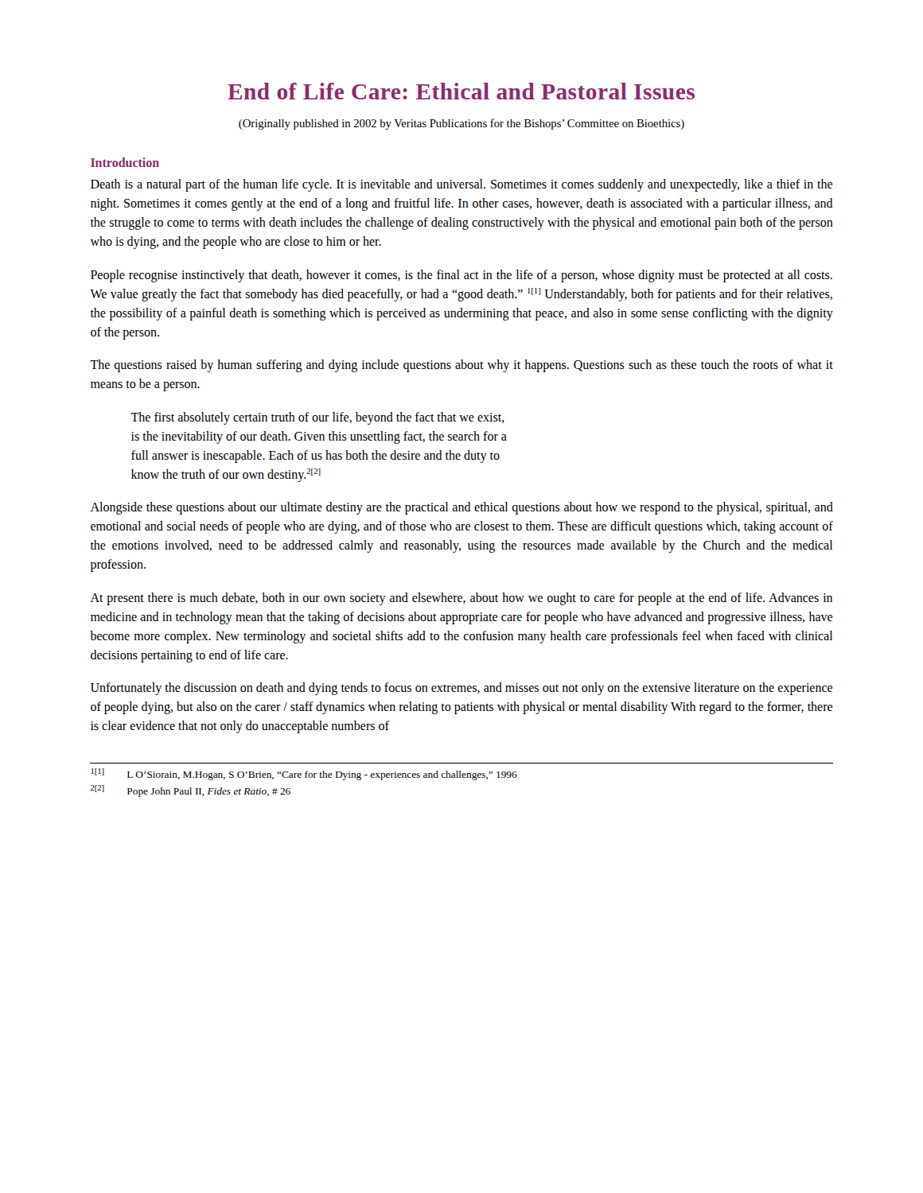End of Life Care: Ethical and Pastoral Issues
(Originally published in 2002 by Veritas Publications for the Bishops’ Committee on Bioethics)
Introduction
Death is a natural part of the human life cycle. It is inevitable and universal. Sometimes it comes suddenly and unexpectedly, like a thief in the night. Sometimes it comes gently at the end of a long and fruitful life. In other cases, however, death is associated with a particular illness, and the struggle to come to terms with death includes the challenge of dealing constructively with the physical and emotional pain both of the person who is dying, and the people who are close to him or her.
People recognise instinctively that death, however it comes, is the final act in the life of a person, whose dignity must be protected at all costs. We value greatly the fact that somebody has died peacefully, or had a “good death.” 1[1] Understandably, both for patients and for their relatives, the possibility of a painful death is something which is perceived as undermining that peace, and also in some sense conflicting with the dignity of the person.
The questions raised by human suffering and dying include questions about why it happens. Questions such as these touch the roots of what it means to be a person.
The first absolutely certain truth of our life, beyond the fact that we exist,
is the inevitability of our death. Given this unsettling fact, the search for a
full answer is inescapable. Each of us has both the desire and the duty to
know the truth of our own destiny.2[2]
Alongside these questions about our ultimate destiny are the practical and ethical questions about how we respond to the physical, spiritual, and emotional and social needs of people who are dying, and of those who are closest to them. These are difficult questions which, taking account of the emotions involved, need to be addressed calmly and reasonably, using the resources made available by the Church and the medical profession.
At present there is much debate, both in our own society and elsewhere, about how we ought to care for people at the end of life. Advances in medicine and in technology mean that the taking of decisions about appropriate care for people who have advanced and progressive illness, have become more complex. New terminology and societal shifts add to the confusion many health care professionals feel when faced with clinical decisions pertaining to end of life care.
Unfortunately the discussion on death and dying tends to focus on extremes, and misses out not only on the extensive literature on the experience of people dying, but also on the carer / staff dynamics when relating to patients with physical or mental disability With regard to the former, there is clear evidence that not only do unacceptable numbers of
1[1] L O’Siorain, M.Hogan, S O’Brien, “Care for the Dying - experiences and challenges,” 1996
2[2] Pope John Paul II, Fides et Ratio, # 26